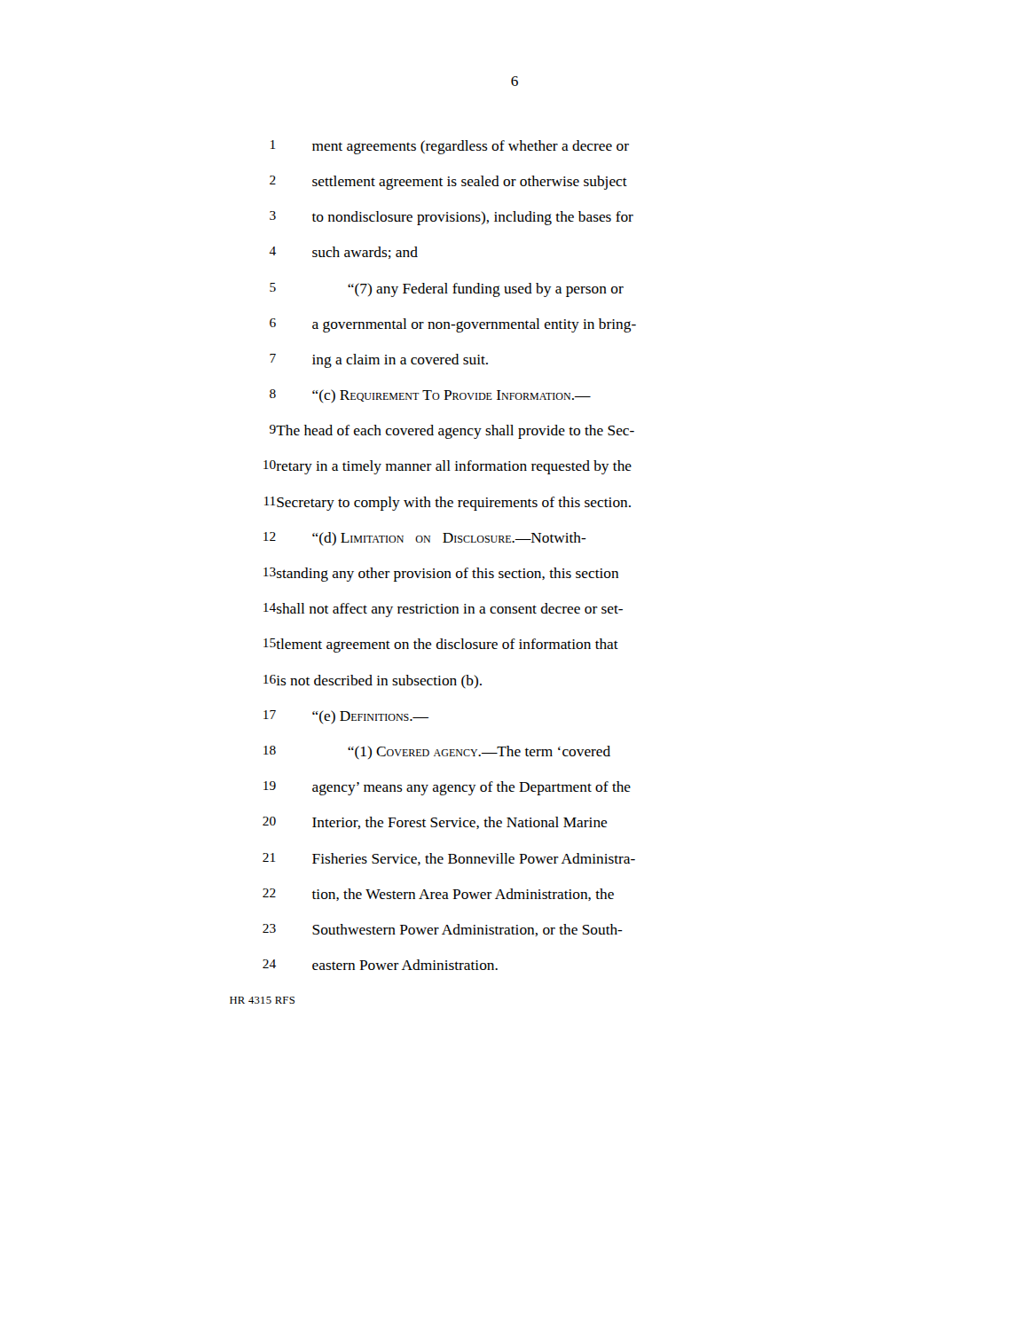6
| 1 | ment agreements (regardless of whether a decree or |
| 2 | settlement agreement is sealed or otherwise subject |
| 3 | to nondisclosure provisions), including the bases for |
| 4 | such awards; and |
| 5 | “(7) any Federal funding used by a person or |
| 6 | a governmental or non-governmental entity in bring- |
| 7 | ing a claim in a covered suit. |
| 8 | “(c) Requirement To Provide Information. — |
| 9 | The head of each covered agency shall provide to the Sec- |
| 10 | retary in a timely manner all information requested by the |
| 11 | Secretary to comply with the requirements of this section. |
| 12 | “(d) Limitation on Disclosure. —Notwith- |
| 13 | standing any other provision of this section, this section |
| 14 | shall not affect any restriction in a consent decree or set- |
| 15 | tlement agreement on the disclosure of information that |
| 16 | is not described in subsection (b). |
| 17 | “(e) Definitions. — |
| 18 | “(1) Covered agency. —The term ‘covered |
| 19 | agency’ means any agency of the Department of the |
| 20 | Interior, the Forest Service, the National Marine |
| 21 | Fisheries Service, the Bonneville Power Administra- |
| 22 | tion, the Western Area Power Administration, the |
| 23 | Southwestern Power Administration, or the South- |
| 24 | eastern Power Administration. |
HR 4315 RFS